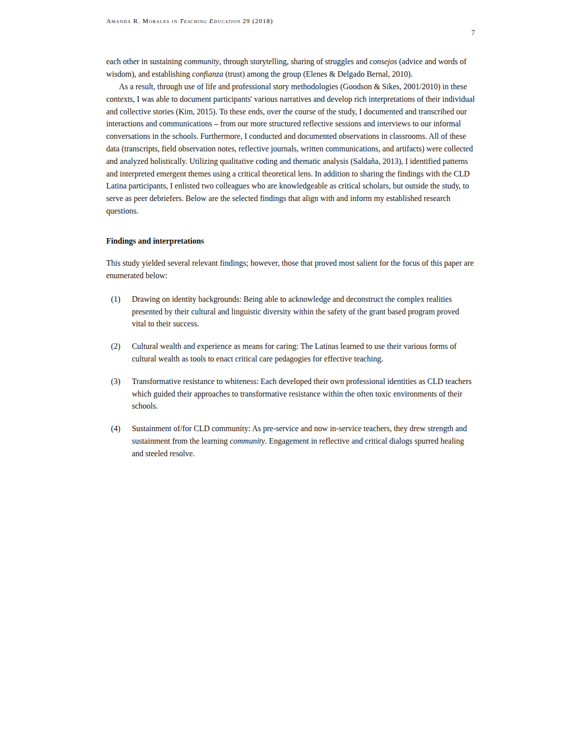Amanda R. Morales in Teaching Education 29 (2018)
7
each other in sustaining community, through storytelling, sharing of struggles and consejos (advice and words of wisdom), and establishing confianza (trust) among the group (Elenes & Delgado Bernal, 2010).
As a result, through use of life and professional story methodologies (Goodson & Sikes, 2001/2010) in these contexts, I was able to document participants' various narratives and develop rich interpretations of their individual and collective stories (Kim, 2015). To these ends, over the course of the study, I documented and transcribed our interactions and communications – from our more structured reflective sessions and interviews to our informal conversations in the schools. Furthermore, I conducted and documented observations in classrooms. All of these data (transcripts, field observation notes, reflective journals, written communications, and artifacts) were collected and analyzed holistically. Utilizing qualitative coding and thematic analysis (Saldaña, 2013), I identified patterns and interpreted emergent themes using a critical theoretical lens. In addition to sharing the findings with the CLD Latina participants, I enlisted two colleagues who are knowledgeable as critical scholars, but outside the study, to serve as peer debriefers. Below are the selected findings that align with and inform my established research questions.
Findings and interpretations
This study yielded several relevant findings; however, those that proved most salient for the focus of this paper are enumerated below:
Drawing on identity backgrounds: Being able to acknowledge and deconstruct the complex realities presented by their cultural and linguistic diversity within the safety of the grant based program proved vital to their success.
Cultural wealth and experience as means for caring: The Latinas learned to use their various forms of cultural wealth as tools to enact critical care pedagogies for effective teaching.
Transformative resistance to whiteness: Each developed their own professional identities as CLD teachers which guided their approaches to transformative resistance within the often toxic environments of their schools.
Sustainment of/for CLD community: As pre-service and now in-service teachers, they drew strength and sustainment from the learning community. Engagement in reflective and critical dialogs spurred healing and steeled resolve.